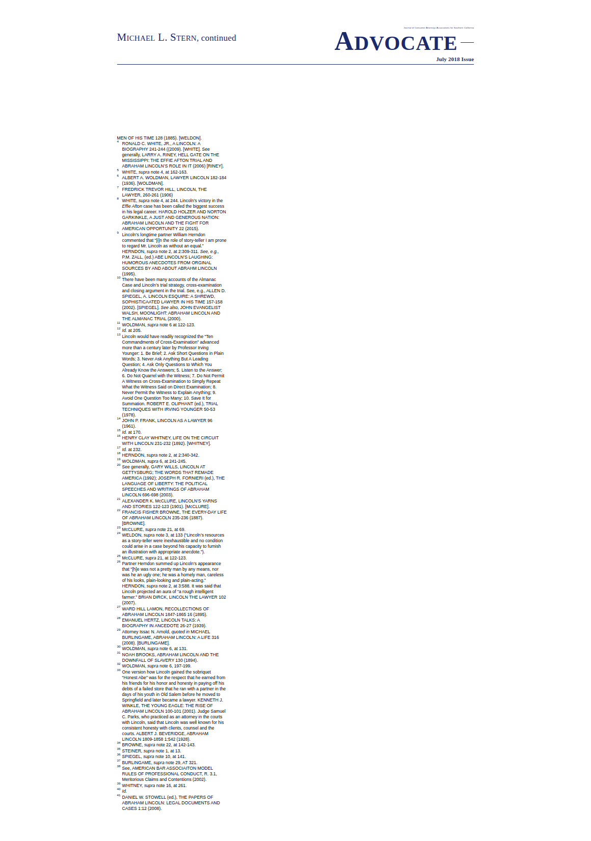Michael L. Stern, continued
Journal of Consumer Attorneys Associations for Southern California
ADVOCATE
July 2018 Issue
MEN OF HIS TIME 128 (1885). [WELDON].
4 RONALD C. WHITE, JR., A LINCOLN: A BIOGRAPHY 241-244 ((2009). [WHITE]. See generally, LARRY A. RINEY, HELL GATE ON THE MISSISSIPPI: THE EFFIE AFTON TRIAL AND ABRAHAM LINCOLN’S ROLE IN IT (2006) [RINEY].
5 WHITE, supra note 4, at 162-163.
6 ALBERT A. WOLDMAN, LAWYER LINCOLN 182-184 (1936). [WOLDMAN].
7 FREDRICK TREVOR HILL, LINCOLN, THE LAWYER, 260-261 (1906)
8 WHITE, supra note 4, at 244. Lincoln’s victory in the Effie Afton case has been called the biggest success in his legal career. HAROLD HOLZER AND NORTON GARKINKLE, A JUST AND GENEROUS NATION: ABRAHAM LINCOLN AND THE FIGHT FOR AMERICAN OPPORTUNITY 22 (2015).
9 Lincoln’s longtime partner William Herndon commented that “[i]n the role of story-teller I am prone to regard Mr. Lincoln as without an equal.” HERNDON, supra note 2, at 2:309-311. See, e.g., P.M. ZALL, (ed.) ABE LINCOLN’S LAUGHING: HUMOROUS ANECDOTES FROM ORGINAL SOURCES BY AND ABOUT ABRAHM LINCOLN (1995).
10 There have been many accounts of the Almanac Case and Lincoln’s trial strategy, cross-examination and closing argument in the trial. See, e.g., ALLEN D. SPIEGEL, A. LINCOLN ESQUIRE: A SHREWD, SOPHISTICAATED LAWYER IN HIS TIME 157-158 (2002). [SPIEGEL]. See also, JOHN EVANGELIST WALSH, MOONLIGHT: ABRAHAM LINCOLN AND THE ALMANAC TRIAL (2000).
11 WOLDMAN, supra note 6 at 122-123.
12 Id. at 205.
13 Lincoln would have readily recognized the “Ten Commandments of Cross-Examination” advanced more than a century later by Professor Irving Younger: 1. Be Brief; 2. Ask Short Questions in Plain Words; 3. Never Ask Anything But A Leading Question; 4. Ask Only Questions to Which You Already Know the Answers; 5. Listen to the Answer; 6. Do Not Quarrel with the Witness; 7. Do Not Permit A Witness on Cross-Examination to Simply Repeat What the Witness Said on Direct Examination; 8. Never Permit the Witness to Explain Anything; 9. Avoid One Question Too Many; 10. Save It for Summation. ROBERT E. OLIPHANT (ed.), TRIAL TECHNIQUES WITH IRVING YOUNGER 50-53 (1978).
14 JOHN P. FRANK, LINCOLN AS A LAWYER 96 (1961).
15 Id. at 170.
16 HENRY CLAY WHITNEY, LIFE ON THE CIRCUIT WITH LINCOLN 231-232 (1892). [WHITNEY].
17 Id. at 232.
18 HERNDON, supra note 2, at 2:340-342.
19 WOLDMAN, supra 6, at 241-245.
20 See generally, GARY WILLS, LINCOLN AT GETTYSBURG; THE WORDS THAT REMADE AMERICA (1992); JOSEPH R. FORNIERI (ed.), THE LANGUAGE OF LIBERTY: THE POLITICAL SPEECHES AND WRITINGS OF ABRAHAM LINCOLN 696-698 (2003).
21 ALEXANDER K. McCLURE, LINCOLN’S YARNS AND STORIES 122-123 (1901). [McCLURE].
22 FRANCIS FISHER BROWNE, THE EVERY-DAY LIFE OF ABRAHAM LINCOLN 235-236 (1887). [BROWNE].
23 McCLURE, supra note 21, at 69.
24 WELDON, supra note 3, at 133 (“Lincoln’s resources as a story-teller were inexhaustible and no condition could arise in a case beyond his capacity to furnish an illustration with appropriate anecdote.”).
25 McCLURE, supra 21, at 122-123.
26 Partner Herndon summed up Lincoln’s appearance that “[h]e was not a pretty man by any means, nor was he an ugly one; he was a homely man, careless of his looks, plain-looking and plain-acting.” HERNDON, supra note 2, at 3:588. It was said that Lincoln projected an aura of “a rough intelligent farmer.” BRIAN DIRCK, LINCOLN THE LAWYER 102 (2007).
27 WARD HILL LAMON, RECOLLECTIONS OF ABRAHAM LINCOLN 1847-1865 16 (1895).
28 EMANUEL HERTZ, LINCOLN TALKS: A BIOGRAPHY IN ANCEDOTE 26-27 (1939).
29 Attorney Issac N. Arnold, quoted in MICHAEL BURLINGAME, ABRAHAM LINCOLN: A LIFE 316 (2008). [BURLINGAME].
30 WOLDMAN, supra note 6, at 131.
31 NOAH BROOKS, ABRAHAM LINCOLN AND THE DOWNFALL OF SLAVERY 130 (1894).
32 WOLDMAN, supra note 6, 197-199.
33 One version how Lincoln gained the sobriquet “Honest Abe” was for the respect that he earned from his friends for his honor and honesty in paying off his debts of a failed store that he ran with a partner in the days of his youth in Old Salem before he moved to Springfield and later became a lawyer. KENNETH J. WINKLE, THE YOUNG EAGLE: THE RISE OF ABRAHAM LINCOLN 100-101 (2001). Judge Samuel C. Parks, who practiced as an attorney in the courts with Lincoln, said that Lincoln was well known for his consistent honesty with clients, counsel and the courts. ALBERT J. BEVERIDGE, ABRAHAM LINCOLN 1809-1858 1:542 (1928).
34 BROWNE, supra note 22, at 142-143.
35 STEINER, supra note 1, at 13.
36 SPIEGEL, supra note 10, at 141.
37 BURLINGAME, supra note 29, AT 321.
38 See, AMERICAN BAR ASSOCIAITON MODEL RULES OF PROFESSIONAL CONDUCT, R. 3.1, Meritorious Claims and Contentions (2002).
39 WHITNEY, supra note 16, at 261.
40 Id.
41 DANIEL W. STOWELL (ed.), THE PAPERS OF ABRAHAM LINCOLN: LEGAL DOCUMENTS AND CASES 1:12 (2008).